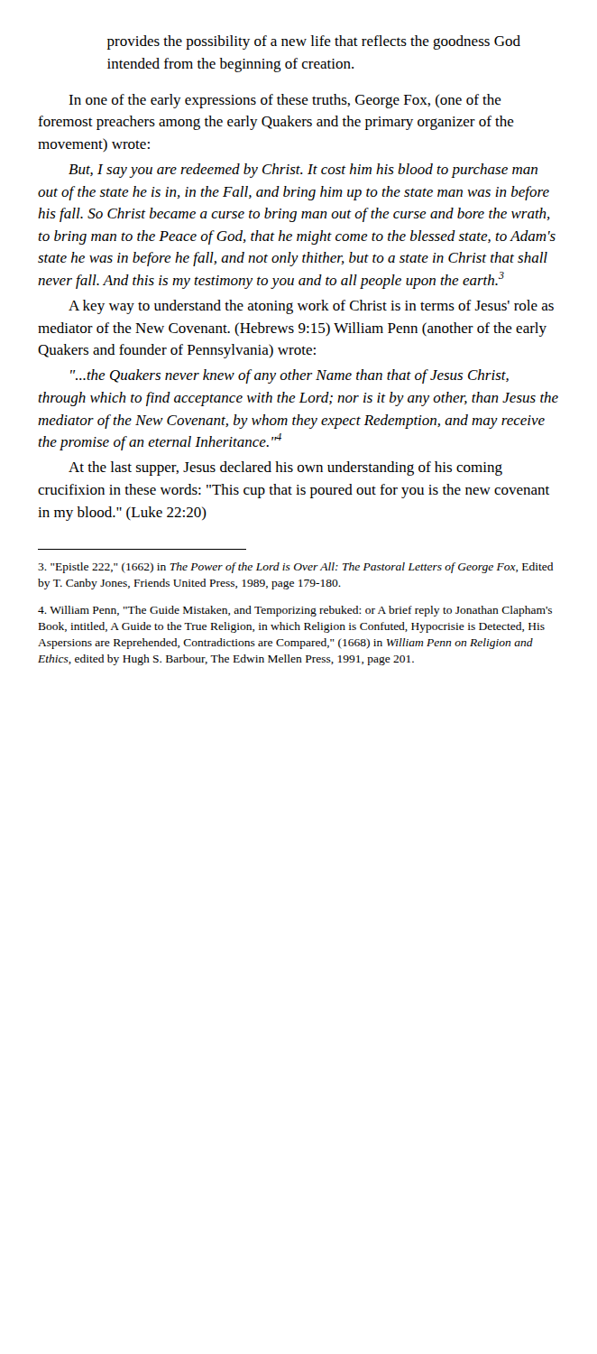provides the possibility of a new life that reflects the goodness God intended from the beginning of creation.
In one of the early expressions of these truths, George Fox, (one of the foremost preachers among the early Quakers and the primary organizer of the movement) wrote:
But, I say you are redeemed by Christ. It cost him his blood to purchase man out of the state he is in, in the Fall, and bring him up to the state man was in before his fall. So Christ became a curse to bring man out of the curse and bore the wrath, to bring man to the Peace of God, that he might come to the blessed state, to Adam's state he was in before he fall, and not only thither, but to a state in Christ that shall never fall. And this is my testimony to you and to all people upon the earth.3
A key way to understand the atoning work of Christ is in terms of Jesus' role as mediator of the New Covenant. (Hebrews 9:15) William Penn (another of the early Quakers and founder of Pennsylvania) wrote:
"...the Quakers never knew of any other Name than that of Jesus Christ, through which to find acceptance with the Lord; nor is it by any other, than Jesus the mediator of the New Covenant, by whom they expect Redemption, and may receive the promise of an eternal Inheritance."4
At the last supper, Jesus declared his own understanding of his coming crucifixion in these words: "This cup that is poured out for you is the new covenant in my blood." (Luke 22:20)
3. "Epistle 222," (1662) in The Power of the Lord is Over All: The Pastoral Letters of George Fox, Edited by T. Canby Jones, Friends United Press, 1989, page 179-180.
4. William Penn, "The Guide Mistaken, and Temporizing rebuked: or A brief reply to Jonathan Clapham's Book, intitled, A Guide to the True Religion, in which Religion is Confuted, Hypocrisie is Detected, His Aspersions are Reprehended, Contradictions are Compared," (1668) in William Penn on Religion and Ethics, edited by Hugh S. Barbour, The Edwin Mellen Press, 1991, page 201.